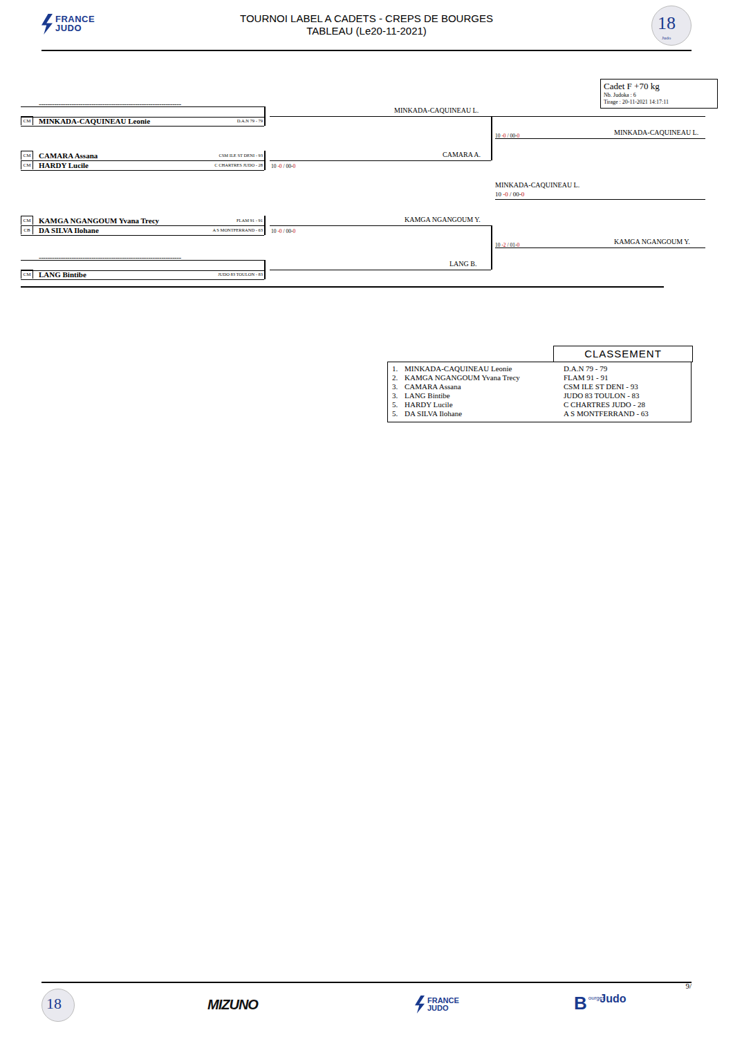FRANCE
JUDO
TOURNOI LABEL A CADETS - CREPS DE BOURGES
TABLEAU (Le20-11-2021)
18
Judo
Cadet F +70 kg
Nb. Judoka : 6
Tirage : 20-11-2021 14:17:11
-----------------------------------------------------------------
CM
MINKADA-CAQUINEAU Leonie
D.A.N 79 - 79
MINKADA-CAQUINEAU L.
CM
CAMARA Assana
CSM ILE ST DENI - 93
CM
HARDY Lucile
C CHARTRES JUDO - 28
10 -0 / 00-0
CAMARA A.
CM
KAMGA NGANGOUM Yvana Trecy
FLAM 91 - 91
CB
DA SILVA Ilohane
A S MONTFERRAND - 63
10 -0 / 00-0
KAMGA NGANGOUM Y.
-----------------------------------------------------------------
CM
LANG Bintibe
JUDO 83 TOULON - 83
LANG B.
10 -0 / 00-0
MINKADA-CAQUINEAU L.
10 -2 / 01-0
KAMGA NGANGOUM Y.
MINKADA-CAQUINEAU L.
10 -0 / 00-0
CLASSEMENT
| 1. | MINKADA-CAQUINEAU Leonie | D.A.N 79 - 79 |
| 2. | KAMGA NGANGOUM Yvana Trecy | FLAM 91 - 91 |
| 3. | CAMARA Assana | CSM ILE ST DENI - 93 |
| 3. | LANG Bintibe | JUDO 83 TOULON - 83 |
| 5. | HARDY Lucile | C CHARTRES JUDO - 28 |
| 5. | DA SILVA Ilohane | A S MONTFERRAND - 63 |
18
MIZUNO
FRANCE
JUDO
Bourges Judo
9/